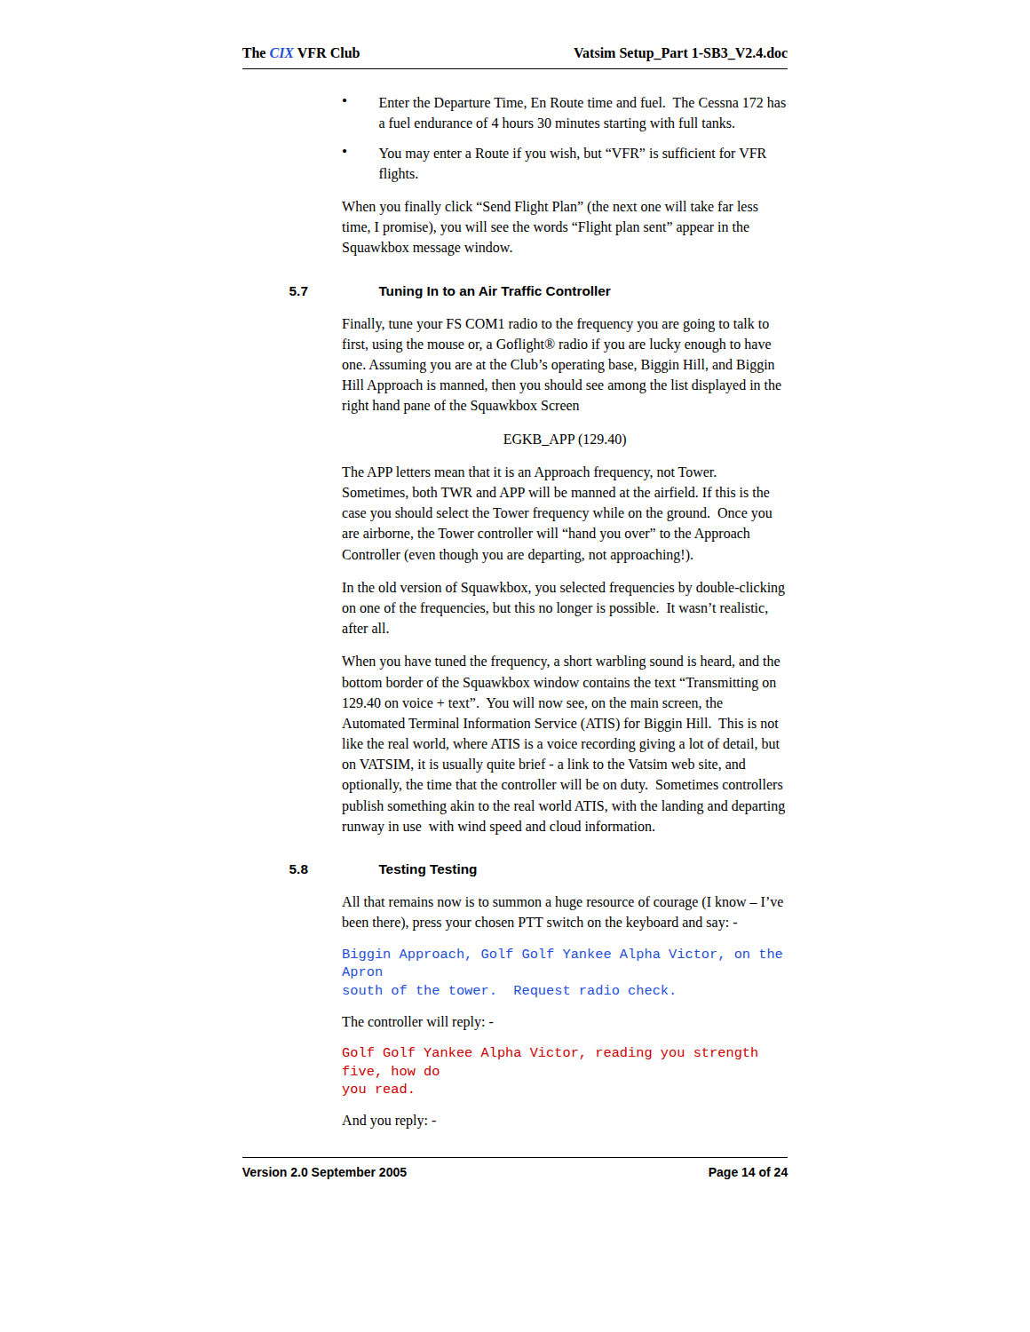The CIX VFR Club
Vatsim Setup_Part 1-SB3_V2.4.doc
Enter the Departure Time, En Route time and fuel. The Cessna 172 has a fuel endurance of 4 hours 30 minutes starting with full tanks.
You may enter a Route if you wish, but “VFR” is sufficient for VFR flights.
When you finally click “Send Flight Plan” (the next one will take far less time, I promise), you will see the words “Flight plan sent” appear in the Squawkbox message window.
5.7 Tuning In to an Air Traffic Controller
Finally, tune your FS COM1 radio to the frequency you are going to talk to first, using the mouse or, a Goflight® radio if you are lucky enough to have one. Assuming you are at the Club’s operating base, Biggin Hill, and Biggin Hill Approach is manned, then you should see among the list displayed in the right hand pane of the Squawkbox Screen
EGKB_APP (129.40)
The APP letters mean that it is an Approach frequency, not Tower. Sometimes, both TWR and APP will be manned at the airfield. If this is the case you should select the Tower frequency while on the ground. Once you are airborne, the Tower controller will “hand you over” to the Approach Controller (even though you are departing, not approaching!).
In the old version of Squawkbox, you selected frequencies by double-clicking on one of the frequencies, but this no longer is possible. It wasn’t realistic, after all.
When you have tuned the frequency, a short warbling sound is heard, and the bottom border of the Squawkbox window contains the text “Transmitting on 129.40 on voice + text”. You will now see, on the main screen, the Automated Terminal Information Service (ATIS) for Biggin Hill. This is not like the real world, where ATIS is a voice recording giving a lot of detail, but on VATSIM, it is usually quite brief - a link to the Vatsim web site, and optionally, the time that the controller will be on duty. Sometimes controllers publish something akin to the real world ATIS, with the landing and departing runway in use with wind speed and cloud information.
5.8 Testing Testing
All that remains now is to summon a huge resource of courage (I know – I’ve been there), press your chosen PTT switch on the keyboard and say: -
Biggin Approach, Golf Golf Yankee Alpha Victor, on the Apron
south of the tower. Request radio check.
The controller will reply: -
Golf Golf Yankee Alpha Victor, reading you strength five, how do
you read.
And you reply: -
Version 2.0 September 2005
Page 14 of 24